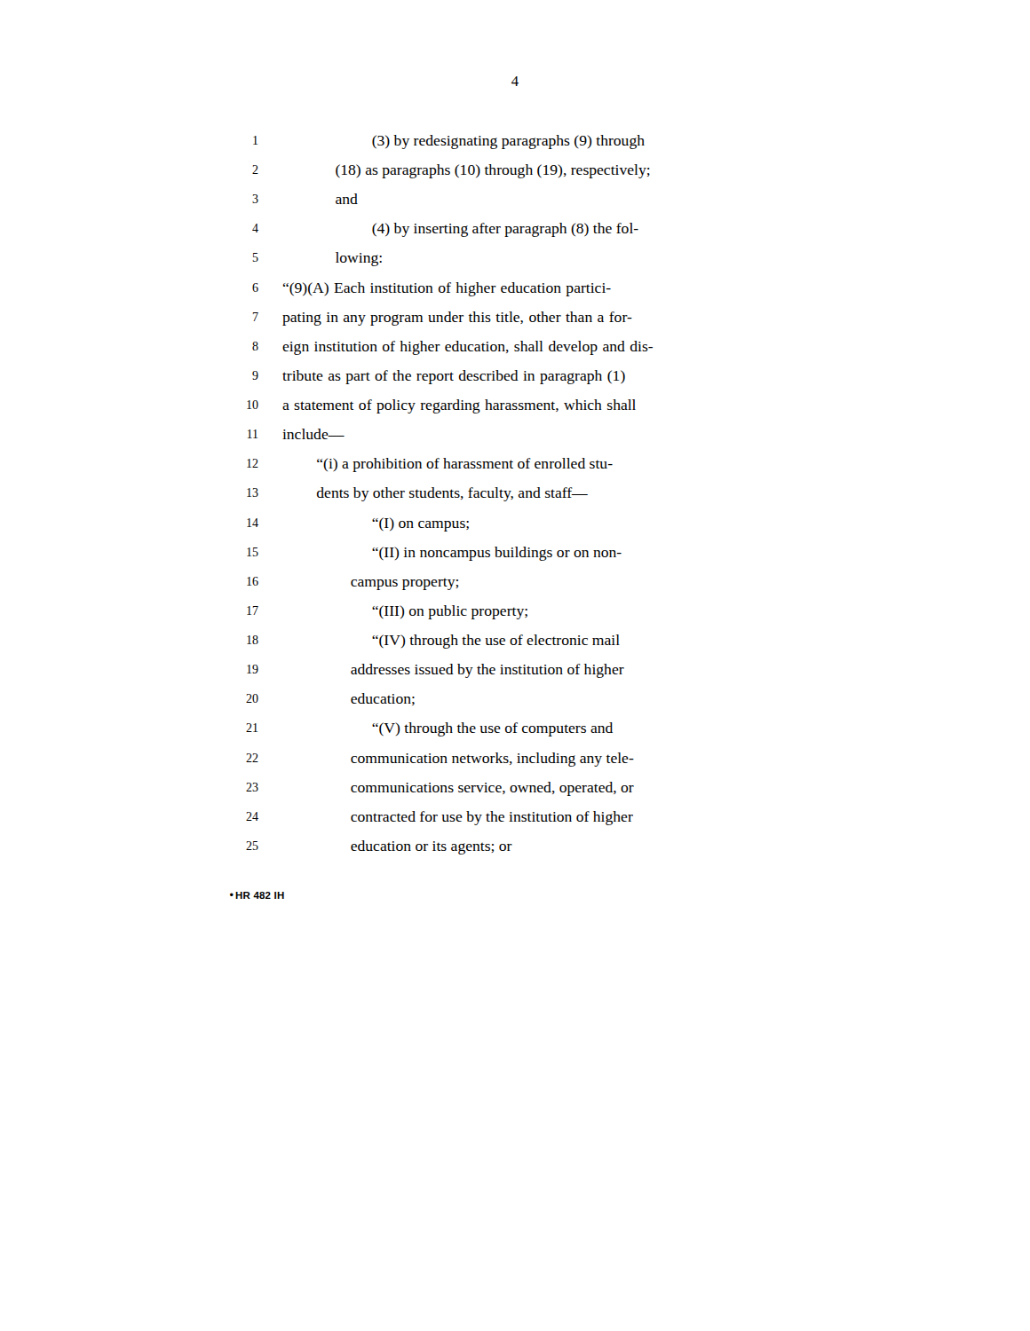4
(3) by redesignating paragraphs (9) through
(18) as paragraphs (10) through (19), respectively;
and
(4) by inserting after paragraph (8) the fol-
lowing:
“(9)(A) Each institution of higher education partici-
pating in any program under this title, other than a for-
eign institution of higher education, shall develop and dis-
tribute as part of the report described in paragraph (1)
a statement of policy regarding harassment, which shall
include—
“(i) a prohibition of harassment of enrolled stu-
dents by other students, faculty, and staff—
“(I) on campus;
“(II) in noncampus buildings or on non-
campus property;
“(III) on public property;
“(IV) through the use of electronic mail
addresses issued by the institution of higher
education;
“(V) through the use of computers and
communication networks, including any tele-
communications service, owned, operated, or
contracted for use by the institution of higher
education or its agents; or
•HR 482 IH